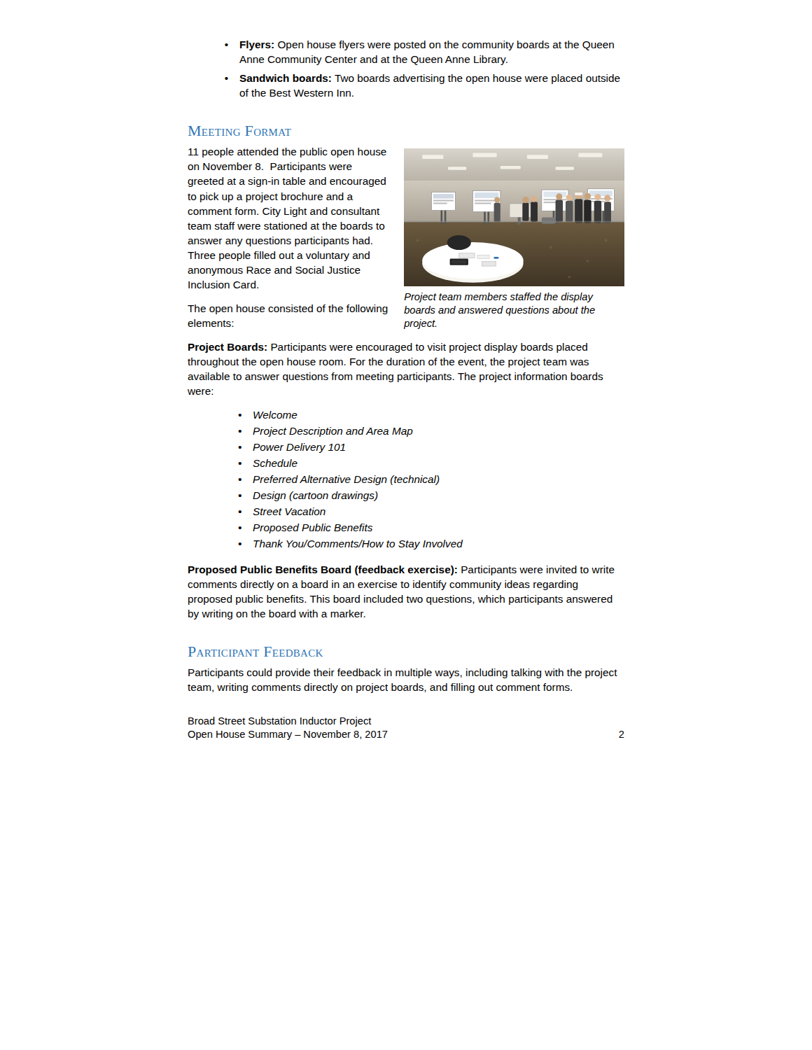Flyers: Open house flyers were posted on the community boards at the Queen Anne Community Center and at the Queen Anne Library.
Sandwich boards: Two boards advertising the open house were placed outside of the Best Western Inn.
Meeting Format
Project team members staffed the display boards and answered questions about the project.
11 people attended the public open house on November 8. Participants were greeted at a sign-in table and encouraged to pick up a project brochure and a comment form. City Light and consultant team staff were stationed at the boards to answer any questions participants had. Three people filled out a voluntary and anonymous Race and Social Justice Inclusion Card.
The open house consisted of the following elements:
Project Boards: Participants were encouraged to visit project display boards placed throughout the open house room. For the duration of the event, the project team was available to answer questions from meeting participants. The project information boards were:
Welcome
Project Description and Area Map
Power Delivery 101
Schedule
Preferred Alternative Design (technical)
Design (cartoon drawings)
Street Vacation
Proposed Public Benefits
Thank You/Comments/How to Stay Involved
Proposed Public Benefits Board (feedback exercise): Participants were invited to write comments directly on a board in an exercise to identify community ideas regarding proposed public benefits. This board included two questions, which participants answered by writing on the board with a marker.
Participant Feedback
Participants could provide their feedback in multiple ways, including talking with the project team, writing comments directly on project boards, and filling out comment forms.
Broad Street Substation Inductor Project
Open House Summary – November 8, 2017 2